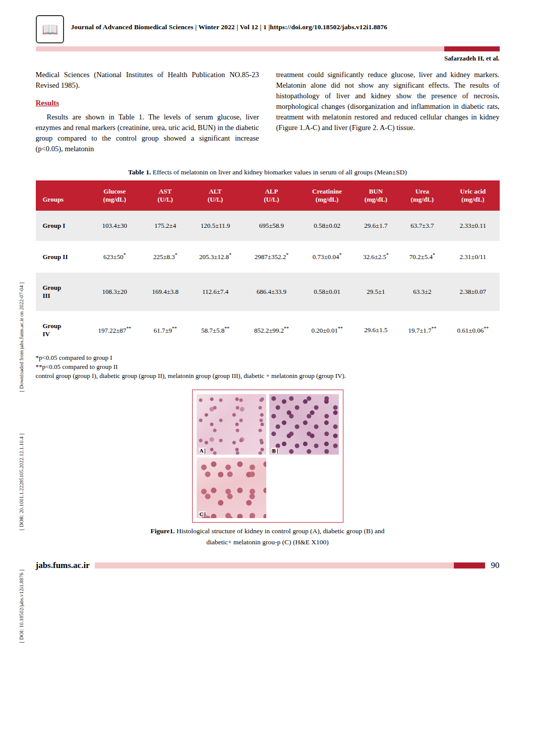[ Downloaded from jabs.fums.ac.ir on 2022-07-04 ]
[ DOR: 20.1001.1.22285105.2022.12.1.10.4 ]
[ DOI: 10.18502/jabs.v12i1.8876 ]
📖
Journal of Advanced Biomedical Sciences | Winter 2022 | Vol 12 | 1 |https://doi.org/10.18502/jabs.v12i1.8876
Safarzadeh H, et al.
Medical Sciences (National Institutes of Health Publication NO.85-23 Revised 1985).
Results
Results are shown in Table 1. The levels of serum glucose, liver enzymes and renal markers (creatinine, urea, uric acid, BUN) in the diabetic group compared to the control group showed a significant increase (p<0.05), melatonin
treatment could significantly reduce glucose, liver and kidney markers. Melatonin alone did not show any significant effects. The results of histopathology of liver and kidney show the presence of necrosis, morphological changes (disorganization and inflammation in diabetic rats, treatment with melatonin restored and reduced cellular changes in kidney (Figure 1.A-C) and liver (Figure 2. A-C) tissue.
Table 1. Effects of melatonin on liver and kidney biomarker values in serum of all groups (Mean±SD)
| Groups | Glucose (mg/dL) | AST (U/L) | ALT (U/L) | ALP (U/L) | Creatinine (mg/dL) | BUN (mg/dL) | Urea (mg/dL) | Uric acid (mg/dL) |
| --- | --- | --- | --- | --- | --- | --- | --- | --- |
| Group I | 103.4±30 | 175.2±4 | 120.5±11.9 | 695±58.9 | 0.58±0.02 | 29.6±1.7 | 63.7±3.7 | 2.33±0.11 |
| Group II | 623±50 * | 225±8.3 * | 205.3±12.8 * | 2987±352.2 * | 0.73±0.04 * | 32.6±2.5 * | 70.2±5.4 * | 2.31±0/11 |
| Group III | 108.3±20 | 169.4±3.8 | 112.6±7.4 | 686.4±33.9 | 0.58±0.01 | 29.5±1 | 63.3±2 | 2.38±0.07 |
| Group IV | 197.22±87 ** | 61.7±9 ** | 58.7±5.8 ** | 852.2±99.2 ** | 0.20±0.01 ** | 29.6±1.5 | 19.7±1.7 ** | 0.61±0.06 ** |
*p<0.05 compared to group I
**p<0.05 compared to group II
control group (group I), diabetic group (group II), melatonin group (group III), diabetic + melatonin group (group IV).
A
B
C
Figure1. Histological structure of kidney in control group (A), diabetic group (B) and
diabetic+ melatonin grou-p (C) (H&E X100)
jabs.fums.ac.ir
90